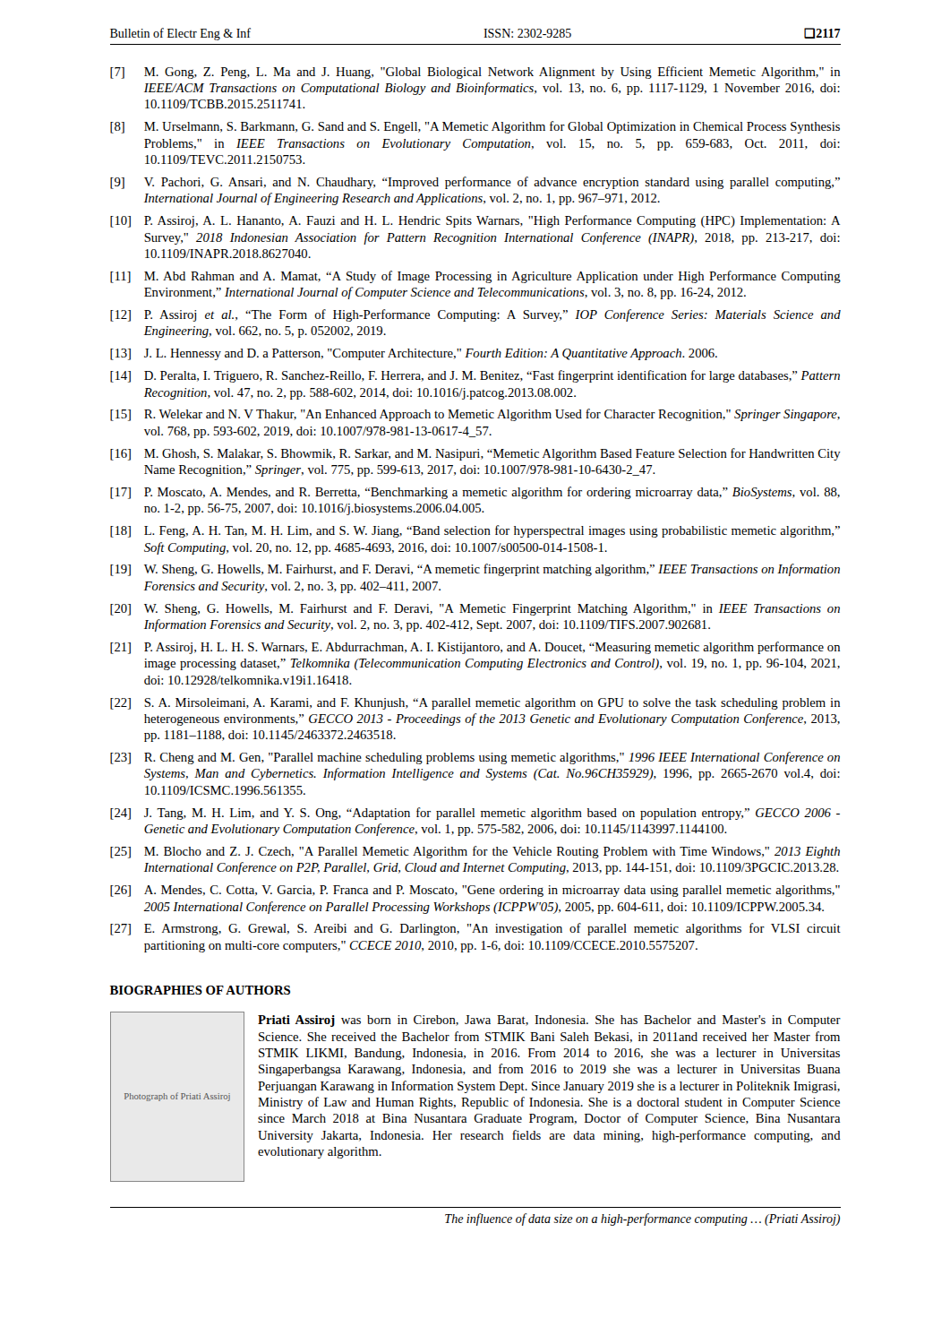Bulletin of Electr Eng & Inf ISSN: 2302-9285 ❑2117
[7] M. Gong, Z. Peng, L. Ma and J. Huang, "Global Biological Network Alignment by Using Efficient Memetic Algorithm," in IEEE/ACM Transactions on Computational Biology and Bioinformatics, vol. 13, no. 6, pp. 1117-1129, 1 November 2016, doi: 10.1109/TCBB.2015.2511741.
[8] M. Urselmann, S. Barkmann, G. Sand and S. Engell, "A Memetic Algorithm for Global Optimization in Chemical Process Synthesis Problems," in IEEE Transactions on Evolutionary Computation, vol. 15, no. 5, pp. 659-683, Oct. 2011, doi: 10.1109/TEVC.2011.2150753.
[9] V. Pachori, G. Ansari, and N. Chaudhary, “Improved performance of advance encryption standard using parallel computing,” International Journal of Engineering Research and Applications, vol. 2, no. 1, pp. 967–971, 2012.
[10] P. Assiroj, A. L. Hananto, A. Fauzi and H. L. Hendric Spits Warnars, "High Performance Computing (HPC) Implementation: A Survey," 2018 Indonesian Association for Pattern Recognition International Conference (INAPR), 2018, pp. 213-217, doi: 10.1109/INAPR.2018.8627040.
[11] M. Abd Rahman and A. Mamat, “A Study of Image Processing in Agriculture Application under High Performance Computing Environment,” International Journal of Computer Science and Telecommunications, vol. 3, no. 8, pp. 16-24, 2012.
[12] P. Assiroj et al., “The Form of High-Performance Computing: A Survey,” IOP Conference Series: Materials Science and Engineering, vol. 662, no. 5, p. 052002, 2019.
[13] J. L. Hennessy and D. a Patterson, "Computer Architecture," Fourth Edition: A Quantitative Approach. 2006.
[14] D. Peralta, I. Triguero, R. Sanchez-Reillo, F. Herrera, and J. M. Benitez, “Fast fingerprint identification for large databases,” Pattern Recognition, vol. 47, no. 2, pp. 588-602, 2014, doi: 10.1016/j.patcog.2013.08.002.
[15] R. Welekar and N. V Thakur, "An Enhanced Approach to Memetic Algorithm Used for Character Recognition," Springer Singapore, vol. 768, pp. 593-602, 2019, doi: 10.1007/978-981-13-0617-4_57.
[16] M. Ghosh, S. Malakar, S. Bhowmik, R. Sarkar, and M. Nasipuri, “Memetic Algorithm Based Feature Selection for Handwritten City Name Recognition,” Springer, vol. 775, pp. 599-613, 2017, doi: 10.1007/978-981-10-6430-2_47.
[17] P. Moscato, A. Mendes, and R. Berretta, “Benchmarking a memetic algorithm for ordering microarray data,” BioSystems, vol. 88, no. 1-2, pp. 56-75, 2007, doi: 10.1016/j.biosystems.2006.04.005.
[18] L. Feng, A. H. Tan, M. H. Lim, and S. W. Jiang, “Band selection for hyperspectral images using probabilistic memetic algorithm,” Soft Computing, vol. 20, no. 12, pp. 4685-4693, 2016, doi: 10.1007/s00500-014-1508-1.
[19] W. Sheng, G. Howells, M. Fairhurst, and F. Deravi, “A memetic fingerprint matching algorithm,” IEEE Transactions on Information Forensics and Security, vol. 2, no. 3, pp. 402–411, 2007.
[20] W. Sheng, G. Howells, M. Fairhurst and F. Deravi, "A Memetic Fingerprint Matching Algorithm," in IEEE Transactions on Information Forensics and Security, vol. 2, no. 3, pp. 402-412, Sept. 2007, doi: 10.1109/TIFS.2007.902681.
[21] P. Assiroj, H. L. H. S. Warnars, E. Abdurrachman, A. I. Kistijantoro, and A. Doucet, “Measuring memetic algorithm performance on image processing dataset,” Telkomnika (Telecommunication Computing Electronics and Control), vol. 19, no. 1, pp. 96-104, 2021, doi: 10.12928/telkomnika.v19i1.16418.
[22] S. A. Mirsoleimani, A. Karami, and F. Khunjush, “A parallel memetic algorithm on GPU to solve the task scheduling problem in heterogeneous environments,” GECCO 2013 - Proceedings of the 2013 Genetic and Evolutionary Computation Conference, 2013, pp. 1181–1188, doi: 10.1145/2463372.2463518.
[23] R. Cheng and M. Gen, "Parallel machine scheduling problems using memetic algorithms," 1996 IEEE International Conference on Systems, Man and Cybernetics. Information Intelligence and Systems (Cat. No.96CH35929), 1996, pp. 2665-2670 vol.4, doi: 10.1109/ICSMC.1996.561355.
[24] J. Tang, M. H. Lim, and Y. S. Ong, “Adaptation for parallel memetic algorithm based on population entropy,” GECCO 2006 - Genetic and Evolutionary Computation Conference, vol. 1, pp. 575-582, 2006, doi: 10.1145/1143997.1144100.
[25] M. Blocho and Z. J. Czech, "A Parallel Memetic Algorithm for the Vehicle Routing Problem with Time Windows," 2013 Eighth International Conference on P2P, Parallel, Grid, Cloud and Internet Computing, 2013, pp. 144-151, doi: 10.1109/3PGCIC.2013.28.
[26] A. Mendes, C. Cotta, V. Garcia, P. Franca and P. Moscato, "Gene ordering in microarray data using parallel memetic algorithms," 2005 International Conference on Parallel Processing Workshops (ICPPW'05), 2005, pp. 604-611, doi: 10.1109/ICPPW.2005.34.
[27] E. Armstrong, G. Grewal, S. Areibi and G. Darlington, "An investigation of parallel memetic algorithms for VLSI circuit partitioning on multi-core computers," CCECE 2010, 2010, pp. 1-6, doi: 10.1109/CCECE.2010.5575207.
BIOGRAPHIES OF AUTHORS
Photograph of Priati Assiroj
Priati Assiroj was born in Cirebon, Jawa Barat, Indonesia. She has Bachelor and Master's in Computer Science. She received the Bachelor from STMIK Bani Saleh Bekasi, in 2011and received her Master from STMIK LIKMI, Bandung, Indonesia, in 2016. From 2014 to 2016, she was a lecturer in Universitas Singaperbangsa Karawang, Indonesia, and from 2016 to 2019 she was a lecturer in Universitas Buana Perjuangan Karawang in Information System Dept. Since January 2019 she is a lecturer in Politeknik Imigrasi, Ministry of Law and Human Rights, Republic of Indonesia. She is a doctoral student in Computer Science since March 2018 at Bina Nusantara Graduate Program, Doctor of Computer Science, Bina Nusantara University Jakarta, Indonesia. Her research fields are data mining, high-performance computing, and evolutionary algorithm.
The influence of data size on a high-performance computing … (Priati Assiroj)